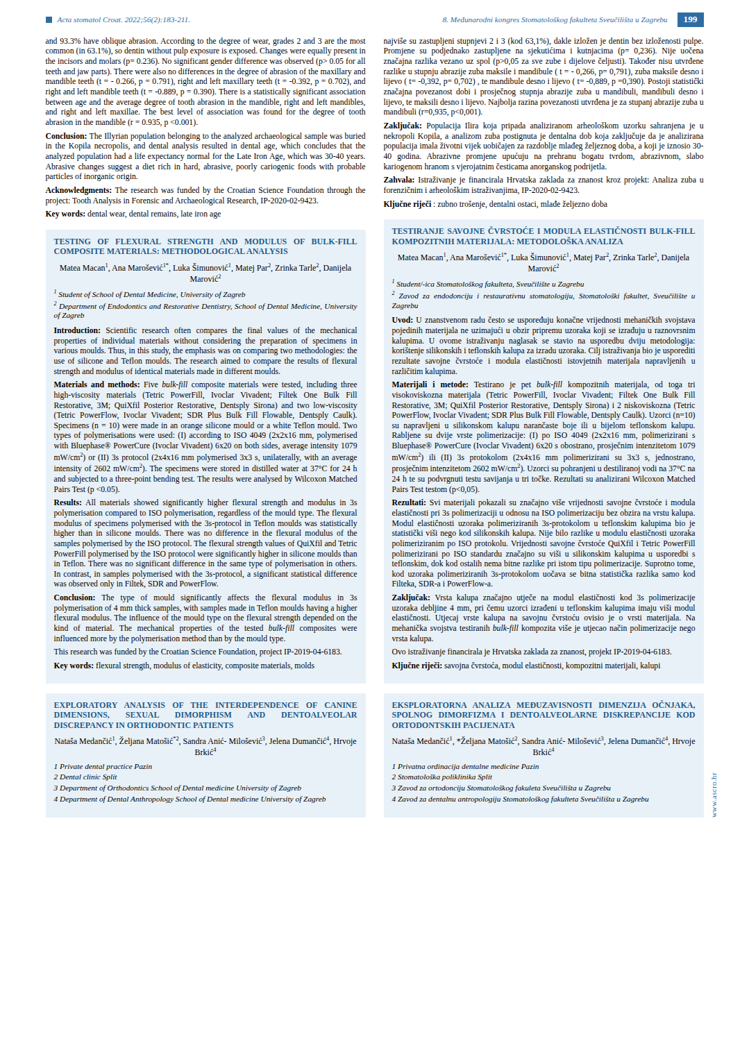Acta stomatol Croat. 2022;56(2):183-211.
8. Međunarodni kongres Stomatološkog fakulteta Sveučilišta u Zagrebu
199
and 93.3% have oblique abrasion. According to the degree of wear, grades 2 and 3 are the most common (in 63.1%), so dentin without pulp exposure is exposed. Changes were equally present in the incisors and molars (p= 0.236). No significant gender difference was observed (p> 0.05 for all teeth and jaw parts). There were also no differences in the degree of abrasion of the maxillary and mandible teeth (t = - 0.266, p = 0.791), right and left maxillary teeth (t = -0.392, p = 0.702), and right and left mandible teeth (t = -0.889, p = 0.390). There is a statistically significant association between age and the average degree of tooth abrasion in the mandible, right and left mandibles, and right and left maxillae. The best level of association was found for the degree of tooth abrasion in the mandible (r = 0.935, p <0.001).
Conclusion: The Illyrian population belonging to the analyzed archaeological sample was buried in the Kopila necropolis, and dental analysis resulted in dental age, which concludes that the analyzed population had a life expectancy normal for the Late Iron Age, which was 30-40 years. Abrasive changes suggest a diet rich in hard, abrasive, poorly cariogenic foods with probable particles of inorganic origin.
Acknowledgments: The research was funded by the Croatian Science Foundation through the project: Tooth Analysis in Forensic and Archaeological Research, IP-2020-02-9423.
Key words: dental wear, dental remains, late iron age
TESTING OF FLEXURAL STRENGTH AND MODULUS OF BULK-FILL COMPOSITE MATERIALS: METHODOLOGICAL ANALYSIS
Matea Macan1, Ana Marošević1*, Luka Šimunović1, Matej Par2, Zrinka Tarle2, Danijela Marović2
1 Student of School of Dental Medicine, University of Zagreb
2 Department of Endodontics and Restorative Dentistry, School of Dental Medicine, University of Zagreb
Introduction: Scientific research often compares the final values of the mechanical properties of individual materials without considering the preparation of specimens in various moulds. Thus, in this study, the emphasis was on comparing two methodologies: the use of silicone and Teflon moulds. The research aimed to compare the results of flexural strength and modulus of identical materials made in different moulds.
Materials and methods: Five bulk-fill composite materials were tested, including three high-viscosity materials (Tetric PowerFill, Ivoclar Vivadent; Filtek One Bulk Fill Restorative, 3M; QuiXfil Posterior Restorative, Dentsply Sirona) and two low-viscosity (Tetric PowerFlow, Ivoclar Vivadent; SDR Plus Bulk Fill Flowable, Dentsply Caulk). Specimens (n = 10) were made in an orange silicone mould or a white Teflon mould. Two types of polymerisations were used: (I) according to ISO 4049 (2x2x16 mm, polymerised with Bluephase® PowerCure (Ivoclar Vivadent) 6x20 on both sides, average intensity 1079 mW/cm2) or (II) 3s protocol (2x4x16 mm polymerised 3x3 s, unilaterally, with an average intensity of 2602 mW/cm2). The specimens were stored in distilled water at 37°C for 24 h and subjected to a three-point bending test. The results were analysed by Wilcoxon Matched Pairs Test (p <0.05).
Results: All materials showed significantly higher flexural strength and modulus in 3s polymerisation compared to ISO polymerisation, regardless of the mould type. The flexural modulus of specimens polymerised with the 3s-protocol in Teflon moulds was statistically higher than in silicone moulds. There was no difference in the flexural modulus of the samples polymerised by the ISO protocol. The flexural strength values of QuiXfil and Tetric PowerFill polymerised by the ISO protocol were significantly higher in silicone moulds than in Teflon. There was no significant difference in the same type of polymerisation in others. In contrast, in samples polymerised with the 3s-protocol, a significant statistical difference was observed only in Filtek, SDR and PowerFlow.
Conclusion: The type of mould significantly affects the flexural modulus in 3s polymerisation of 4 mm thick samples, with samples made in Teflon moulds having a higher flexural modulus. The influence of the mould type on the flexural strength depended on the kind of material. The mechanical properties of the tested bulk-fill composites were influenced more by the polymerisation method than by the mould type.
This research was funded by the Croatian Science Foundation, project IP-2019-04-6183.
Key words: flexural strength, modulus of elasticity, composite materials, molds
EXPLORATORY ANALYSIS OF THE INTERDEPENDENCE OF CANINE DIMENSIONS, SEXUAL DIMORPHISM AND DENTOALVEOLAR DISCREPANCY IN ORTHODONTIC PATIENTS
Nataša Medančić1, Željana Matošić*2, Sandra Anić- Milošević3, Jelena Dumančić4, Hrvoje Brkić4
1 Private dental practice Pazin
2 Dental clinic Split
3 Department of Orthodontics School of Dental medicine University of Zagreb
4 Department of Dental Anthropology School of Dental medicine University of Zagreb
najviše su zastupljeni stupnjevi 2 i 3 (kod 63,1%), dakle izložen je dentin bez izloženosti pulpe. Promjene su podjednako zastupljene na sjekutićima i kutnjacima (p= 0,236). Nije uočena značajna razlika vezano uz spol (p>0,05 za sve zube i dijelove čeljusti). Također nisu utvrđene razlike u stupnju abrazije zuba maksile i mandibule ( t = - 0,266, p= 0,791), zuba maksile desno i lijevo ( t= -0,392, p= 0,702) , te mandibule desno i lijevo ( t= -0,889, p =0,390). Postoji statistički značajna povezanost dobi i prosječnog stupnja abrazije zuba u mandibuli, mandibuli desno i lijevo, te maksili desno i lijevo. Najbolja razina povezanosti utvrđena je za stupanj abrazije zuba u mandibuli (r=0,935, p<0,001).
Zaključak: Populacija Ilira koja pripada analiziranom arheološkom uzorku sahranjena je u nekropoli Kopila, a analizom zuba postignuta je dentalna dob koja zaključuje da je analizirana populacija imala životni vijek uobičajen za razdoblje mlađeg željeznog doba, a koji je iznosio 30-40 godina. Abrazivne promjene upućuju na prehranu bogatu tvrdom, abrazivnom, slabo kariogenom hranom s vjerojatnim česticama anorganskog podrijetla.
Zahvala: Istraživanje je financirala Hrvatska zaklada za znanost kroz projekt: Analiza zuba u forenzičnim i arheološkim istraživanjima, IP-2020-02-9423.
Ključne riječi : zubno trošenje, dentalni ostaci, mlađe željezno doba
TESTIRANJE SAVOJNE ČVRSTOĆE I MODULA ELASTIČNOSTI BULK-FILL KOMPOZITNIH MATERIJALA: METODOLOŠKA ANALIZA
Matea Macan1, Ana Marošević1*, Luka Šimunović1, Matej Par2, Zrinka Tarle2, Danijela Marović2
1 Student/-ica Stomatološkog fakulteta, Sveučilište u Zagrebu
2 Zavod za endodonciju i restaurativnu stomatologiju, Stomatološki fakultet, Sveučilište u Zagrebu
Uvod: U znanstvenom radu često se uspoređuju konačne vrijednosti mehaničkih svojstava pojedinih materijala ne uzimajući u obzir pripremu uzoraka koji se izrađuju u raznovrsnim kalupima. U ovome istraživanju naglasak se stavio na usporedbu dviju metodologija: korištenje silikonskih i teflonskih kalupa za izradu uzoraka. Cilj istraživanja bio je usporediti rezultate savojne čvrstoće i modula elastičnosti istovjetnih materijala napravljenih u različitim kalupima.
Materijali i metode: Testirano je pet bulk-fill kompozitnih materijala, od toga tri visokoviskozna materijala (Tetric PowerFill, Ivoclar Vivadent; Filtek One Bulk Fill Restorative, 3M; QuiXfil Posterior Restorative, Dentsply Sirona) i 2 niskoviskozna (Tetric PowerFlow, Ivoclar Vivadent; SDR Plus Bulk Fill Flowable, Dentsply Caulk). Uzorci (n=10) su napravljeni u silikonskom kalupu narančaste boje ili u bijelom teflonskom kalupu. Rabljene su dvije vrste polimerizacije: (I) po ISO 4049 (2x2x16 mm, polimerizirani s Bluephase® PowerCure (Ivoclar Vivadent) 6x20 s obostrano, prosječnim intenzitetom 1079 mW/cm2) ili (II) 3s protokolom (2x4x16 mm polimerizirani su 3x3 s, jednostrano, prosječnim intenzitetom 2602 mW/cm2). Uzorci su pohranjeni u destiliranoj vodi na 37°C na 24 h te su podvrgnuti testu savijanja u tri točke. Rezultati su analizirani Wilcoxon Matched Pairs Test testom (p<0,05).
Rezultati: Svi materijali pokazali su značajno više vrijednosti savojne čvrstoće i modula elastičnosti pri 3s polimerizaciji u odnosu na ISO polimerizaciju bez obzira na vrstu kalupa. Modul elastičnosti uzoraka polimeriziranih 3s-protokolom u teflonskim kalupima bio je statistički viši nego kod silikonskih kalupa. Nije bilo razlike u modulu elastičnosti uzoraka polimeriziranim po ISO protokolu. Vrijednosti savojne čvrstoće QuiXfil i Tetric PowerFill polimerizirani po ISO standardu značajno su viši u silikonskim kalupima u usporedbi s teflonskim, dok kod ostalih nema bitne razlike pri istom tipu polimerizacije. Suprotno tome, kod uzoraka polimeriziranih 3s-protokolom uočava se bitna statistička razlika samo kod Filteka, SDR-a i PowerFlow-a.
Zaključak: Vrsta kalupa značajno utječe na modul elastičnosti kod 3s polimerizacije uzoraka debljine 4 mm, pri čemu uzorci izrađeni u teflonskim kalupima imaju viši modul elastičnosti. Utjecaj vrste kalupa na savojnu čvrstoću ovisio je o vrsti materijala. Na mehanička svojstva testiranih bulk-fill kompozita više je utjecao način polimerizacije nego vrsta kalupa.
Ovo istraživanje financirala je Hrvatska zaklada za znanost, projekt IP-2019-04-6183.
Ključne riječi: savojna čvrstoća, modul elastičnosti, kompozitni materijali, kalupi
EKSPLORATORNA ANALIZA MEĐUZAVISNOSTI DIMENZIJA OČNJAKA, SPOLNOG DIMORFIZMA I DENTOALVEOLARNE DISKREPANCIJE KOD ORTODONTSKIH PACIJENATA
Nataša Medančić1, *Željana Matošić2, Sandra Anić- Milošević3, Jelena Dumančić4, Hrvoje Brkić4
1 Privatna ordinacija dentalne medicine Pazin
2 Stomatološka poliklinika Split
3 Zavod za ortodonciju Stomatološkog fakuleta Sveučilišta u Zagrebu
4 Zavod za dentalnu antropologiju Stomatološkog fakulteta Sveučilišta u Zagrebu
www.ascro.hr